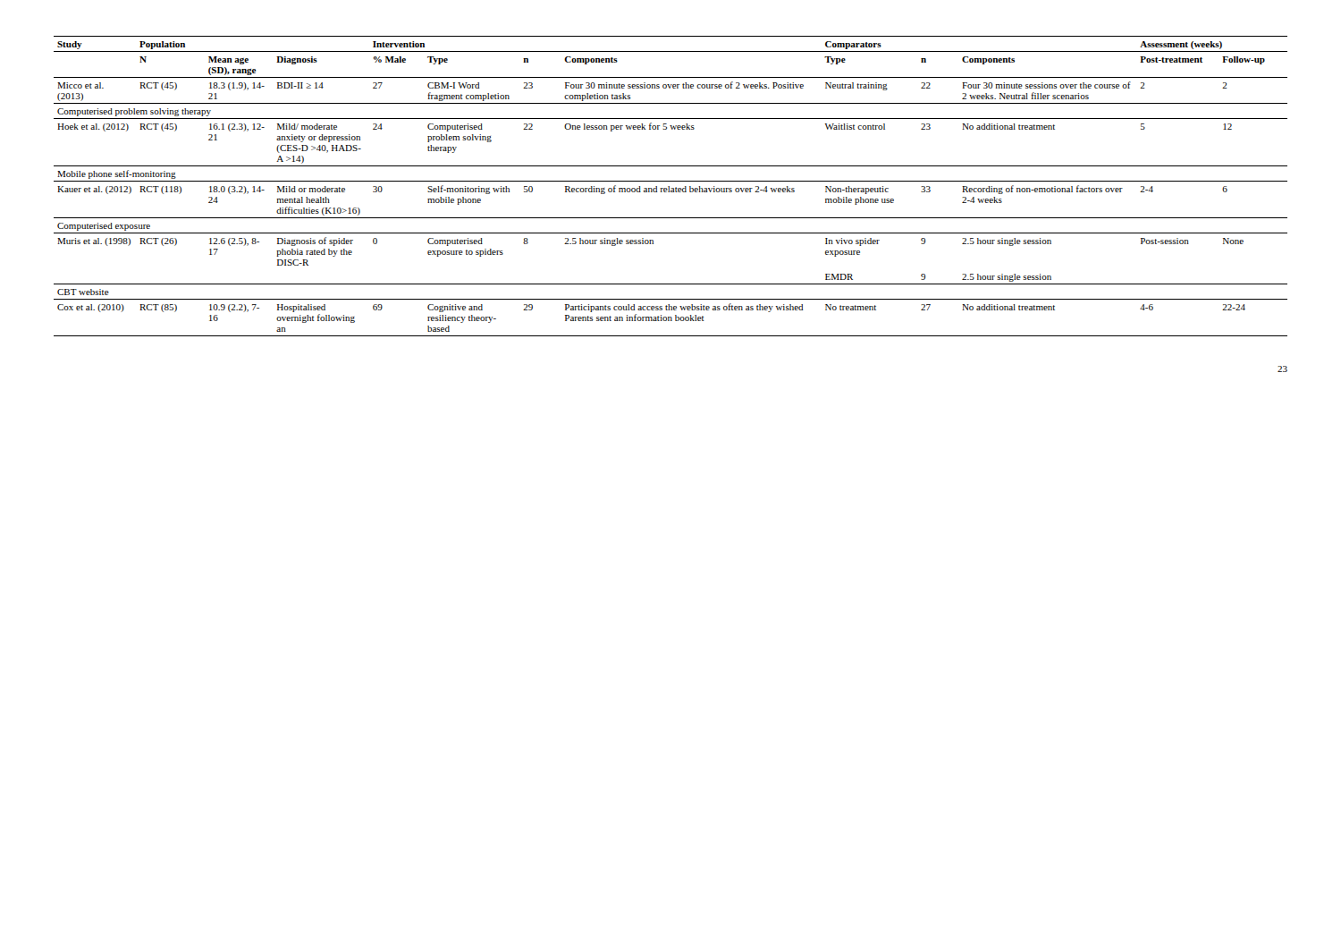| Study | Population | Intervention | Comparators | Assessment (weeks) |
| --- | --- | --- | --- | --- |
| | N | Mean age (SD), range | Diagnosis | % Male | Type | n | Components | Type | n | Components | Post-treatment | Follow-up |
| Micco et al. (2013) | RCT (45) | 18.3 (1.9), 14-21 | BDI-II ≥ 14 | 27 | CBM-I Word fragment completion | 23 | Four 30 minute sessions over the course of 2 weeks. Positive completion tasks | Neutral training | 22 | Four 30 minute sessions over the course of 2 weeks. Neutral filler scenarios | 2 | 2 |
| Computerised problem solving therapy |
| Hoek et al. (2012) | RCT (45) | 16.1 (2.3), 12-21 | Mild/ moderate anxiety or depression (CES-D >40, HADS-A >14) | 24 | Computerised problem solving therapy | 22 | One lesson per week for 5 weeks | Waitlist control | 23 | No additional treatment | 5 | 12 |
| Mobile phone self-monitoring |
| Kauer et al. (2012) | RCT (118) | 18.0 (3.2), 14-24 | Mild or moderate mental health difficulties (K10>16) | 30 | Self-monitoring with mobile phone | 50 | Recording of mood and related behaviours over 2-4 weeks | Non-therapeutic mobile phone use | 33 | Recording of non-emotional factors over 2-4 weeks | 2-4 | 6 |
| Computerised exposure |
| Muris et al. (1998) | RCT (26) | 12.6 (2.5), 8-17 | Diagnosis of spider phobia rated by the DISC-R | 0 | Computerised exposure to spiders | 8 | 2.5 hour single session | In vivo spider exposure | 9 | 2.5 hour single session | Post-session | None |
| | | | | | | | | EMDR | 9 | 2.5 hour single session | | |
| CBT website |
| Cox et al. (2010) | RCT (85) | 10.9 (2.2), 7-16 | Hospitalised overnight following an | 69 | Cognitive and resiliency theory-based | 29 | Participants could access the website as often as they wished Parents sent an information booklet | No treatment | 27 | No additional treatment | 4-6 | 22-24 |
23